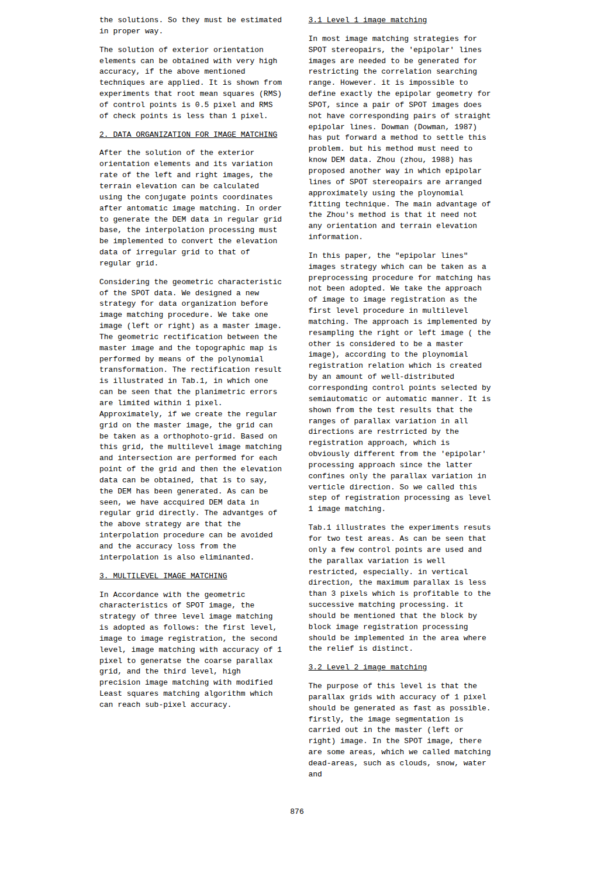the solutions. So they must be estimated in proper way.
The solution of exterior orientation elements can be obtained with very high accuracy, if the above mentioned techniques are applied. It is shown from experiments that root mean squares (RMS) of control points is 0.5 pixel and RMS of check points is less than 1 pixel.
2. DATA ORGANIZATION FOR IMAGE MATCHING
After the solution of the exterior orientation elements and its variation rate of the left and right images, the terrain elevation can be calculated using the conjugate points coordinates after antomatic image matching. In order to generate the DEM data in regular grid base, the interpolation processing must be implemented to convert the elevation data of irregular grid to that of regular grid.
Considering the geometric characteristic of the SPOT data. We designed a new strategy for data organization before image matching procedure. We take one image (left or right) as a master image. The geometric rectification between the master image and the topographic map is performed by means of the polynomial transformation. The rectification result is illustrated in Tab.1, in which one can be seen that the planimetric errors are limited within 1 pixel. Approximately, if we create the regular grid on the master image, the grid can be taken as a orthophoto-grid. Based on this grid, the multilevel image matching and intersection are performed for each point of the grid and then the elevation data can be obtained, that is to say, the DEM has been generated. As can be seen, we have accquired DEM data in regular grid directly. The advantges of the above strategy are that the interpolation procedure can be avoided and the accuracy loss from the interpolation is also eliminanted.
3. MULTILEVEL IMAGE MATCHING
In Accordance with the geometric characteristics of SPOT image, the strategy of three level image matching is adopted as follows: the first level, image to image registration, the second level, image matching with accuracy of 1 pixel to generatse the coarse parallax grid, and the third level, high precision image matching with modified Least squares matching algorithm which can reach sub-pixel accuracy.
3.1 Level 1 image matching
In most image matching strategies for SPOT stereopairs, the 'epipolar' lines images are needed to be generated for restricting the correlation searching range. However. it is impossible to define exactly the epipolar geometry for SPOT, since a pair of SPOT images does not have corresponding pairs of straight epipolar lines. Dowman (Dowman, 1987) has put forward a method to settle this problem. but his method must need to know DEM data. Zhou (zhou, 1988) has proposed another way in which epipolar lines of SPOT stereopairs are arranged approximately using the ploynomial fitting technique. The main advantage of the Zhou's method is that it need not any orientation and terrain elevation information.
In this paper, the "epipolar lines" images strategy which can be taken as a preprocessing procedure for matching has not been adopted. We take the approach of image to image registration as the first level procedure in multilevel matching. The approach is implemented by resampling the right or left image ( the other is considered to be a master image), according to the ploynomial registration relation which is created by an amount of well-distributed corresponding control points selected by semiautomatic or automatic manner. It is shown from the test results that the ranges of parallax variation in all directions are restrricted by the registration approach, which is obviously different from the 'epipolar' processing approach since the latter confines only the parallax variation in verticle direction. So we called this step of registration processing as level 1 image matching.
Tab.1 illustrates the experiments resuts for two test areas. As can be seen that only a few control points are used and the parallax variation is well restricted, especially. in vertical direction, the maximum parallax is less than 3 pixels which is profitable to the successive matching processing. it should be mentioned that the block by block image registration processing should be implemented in the area where the relief is distinct.
3.2 Level 2 image matching
The purpose of this level is that the parallax grids with accuracy of 1 pixel should be generated as fast as possible. firstly, the image segmentation is carried out in the master (left or right) image. In the SPOT image, there are some areas, which we called matching dead-areas, such as clouds, snow, water and
876